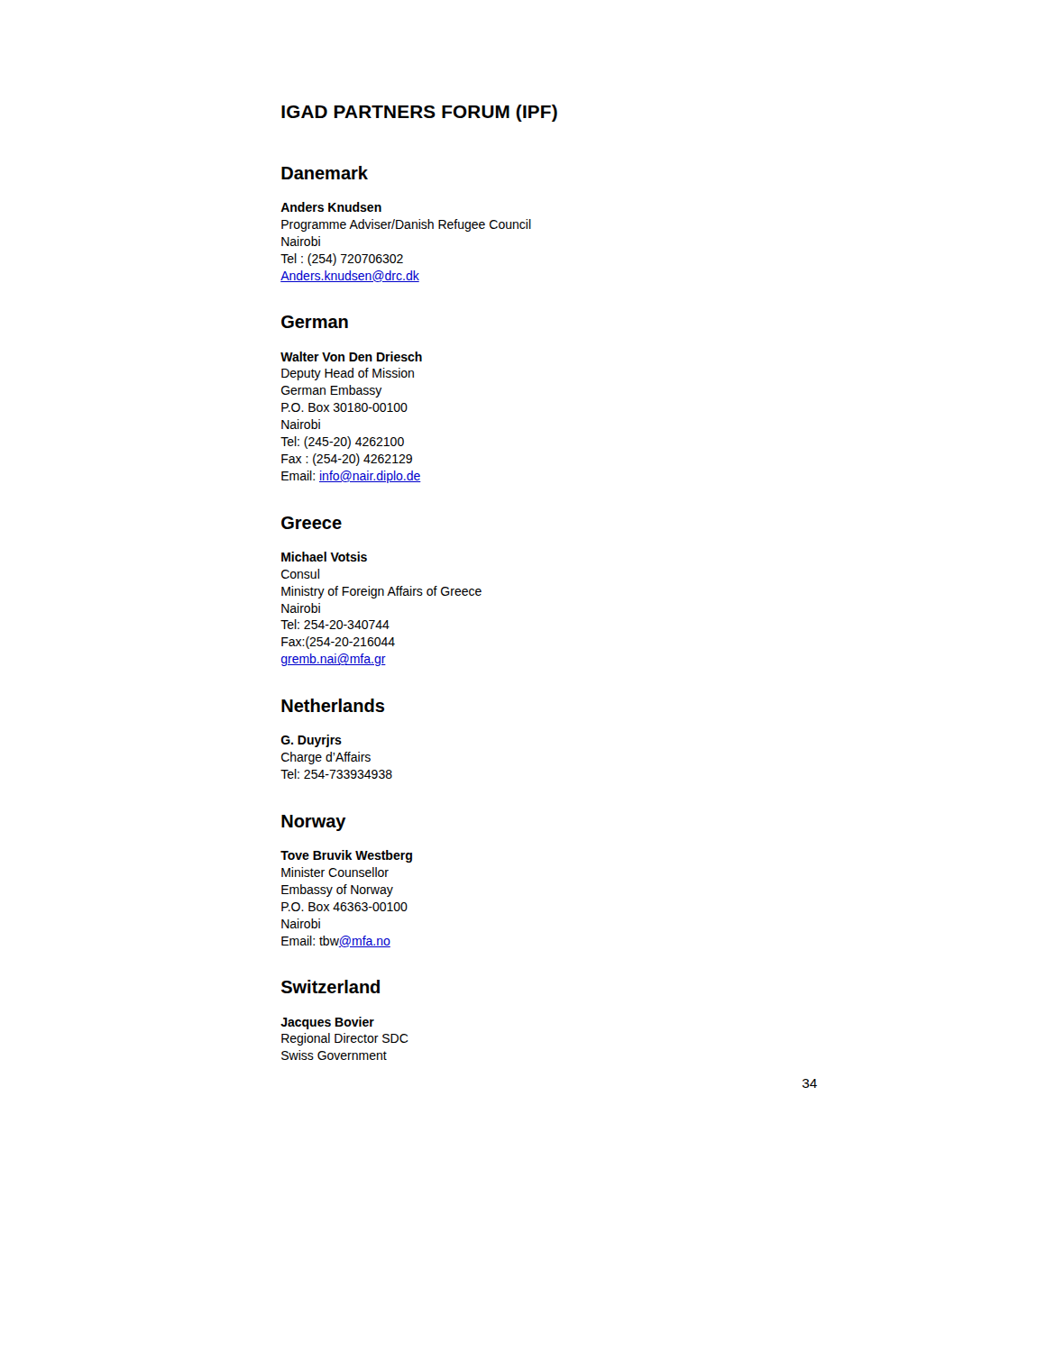IGAD PARTNERS FORUM (IPF)
Danemark
Anders Knudsen
Programme Adviser/Danish Refugee Council
Nairobi
Tel : (254) 720706302
Anders.knudsen@drc.dk
German
Walter Von Den Driesch
Deputy Head of Mission
German Embassy
P.O. Box 30180-00100
Nairobi
Tel: (245-20) 4262100
Fax : (254-20) 4262129
Email: info@nair.diplo.de
Greece
Michael Votsis
Consul
Ministry of Foreign Affairs of Greece
Nairobi
Tel: 254-20-340744
Fax:(254-20-216044
gremb.nai@mfa.gr
Netherlands
G. Duyrjrs
Charge d’Affairs
Tel: 254-733934938
Norway
Tove Bruvik Westberg
Minister Counsellor
Embassy of Norway
P.O. Box 46363-00100
Nairobi
Email: tbw@mfa.no
Switzerland
Jacques Bovier
Regional Director SDC
Swiss Government
34